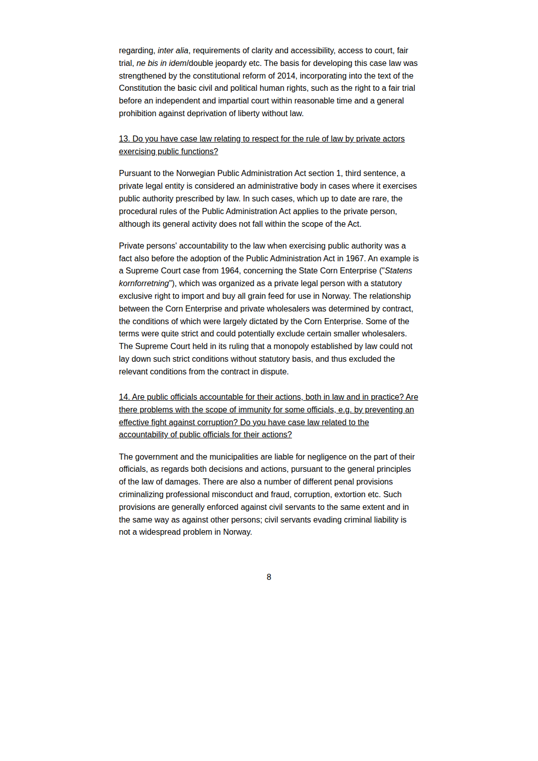regarding, inter alia, requirements of clarity and accessibility, access to court, fair trial, ne bis in idem/double jeopardy etc. The basis for developing this case law was strengthened by the constitutional reform of 2014, incorporating into the text of the Constitution the basic civil and political human rights, such as the right to a fair trial before an independent and impartial court within reasonable time and a general prohibition against deprivation of liberty without law.
13. Do you have case law relating to respect for the rule of law by private actors exercising public functions?
Pursuant to the Norwegian Public Administration Act section 1, third sentence, a private legal entity is considered an administrative body in cases where it exercises public authority prescribed by law. In such cases, which up to date are rare, the procedural rules of the Public Administration Act applies to the private person, although its general activity does not fall within the scope of the Act.
Private persons' accountability to the law when exercising public authority was a fact also before the adoption of the Public Administration Act in 1967. An example is a Supreme Court case from 1964, concerning the State Corn Enterprise ("Statens kornforretning"), which was organized as a private legal person with a statutory exclusive right to import and buy all grain feed for use in Norway. The relationship between the Corn Enterprise and private wholesalers was determined by contract, the conditions of which were largely dictated by the Corn Enterprise. Some of the terms were quite strict and could potentially exclude certain smaller wholesalers. The Supreme Court held in its ruling that a monopoly established by law could not lay down such strict conditions without statutory basis, and thus excluded the relevant conditions from the contract in dispute.
14. Are public officials accountable for their actions, both in law and in practice? Are there problems with the scope of immunity for some officials, e.g. by preventing an effective fight against corruption? Do you have case law related to the accountability of public officials for their actions?
The government and the municipalities are liable for negligence on the part of their officials, as regards both decisions and actions, pursuant to the general principles of the law of damages. There are also a number of different penal provisions criminalizing professional misconduct and fraud, corruption, extortion etc. Such provisions are generally enforced against civil servants to the same extent and in the same way as against other persons; civil servants evading criminal liability is not a widespread problem in Norway.
8